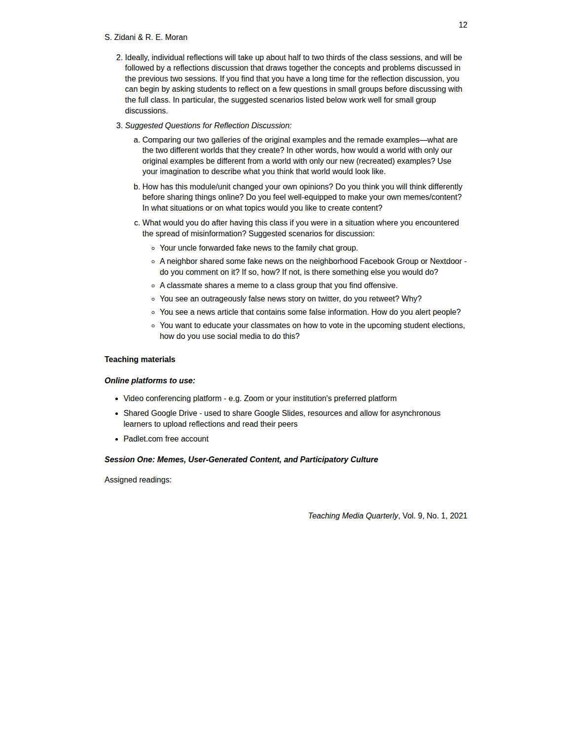12
S. Zidani & R. E. Moran
Ideally, individual reflections will take up about half to two thirds of the class sessions, and will be followed by a reflections discussion that draws together the concepts and problems discussed in the previous two sessions. If you find that you have a long time for the reflection discussion, you can begin by asking students to reflect on a few questions in small groups before discussing with the full class. In particular, the suggested scenarios listed below work well for small group discussions.
Suggested Questions for Reflection Discussion:
Comparing our two galleries of the original examples and the remade examples—what are the two different worlds that they create? In other words, how would a world with only our original examples be different from a world with only our new (recreated) examples? Use your imagination to describe what you think that world would look like.
How has this module/unit changed your own opinions? Do you think you will think differently before sharing things online? Do you feel well-equipped to make your own memes/content? In what situations or on what topics would you like to create content?
What would you do after having this class if you were in a situation where you encountered the spread of misinformation? Suggested scenarios for discussion:
Your uncle forwarded fake news to the family chat group.
A neighbor shared some fake news on the neighborhood Facebook Group or Nextdoor - do you comment on it? If so, how? If not, is there something else you would do?
A classmate shares a meme to a class group that you find offensive.
You see an outrageously false news story on twitter, do you retweet? Why?
You see a news article that contains some false information. How do you alert people?
You want to educate your classmates on how to vote in the upcoming student elections, how do you use social media to do this?
Teaching materials
Online platforms to use:
Video conferencing platform - e.g. Zoom or your institution's preferred platform
Shared Google Drive - used to share Google Slides, resources and allow for asynchronous learners to upload reflections and read their peers
Padlet.com free account
Session One: Memes, User-Generated Content, and Participatory Culture
Assigned readings:
Teaching Media Quarterly, Vol. 9, No. 1, 2021